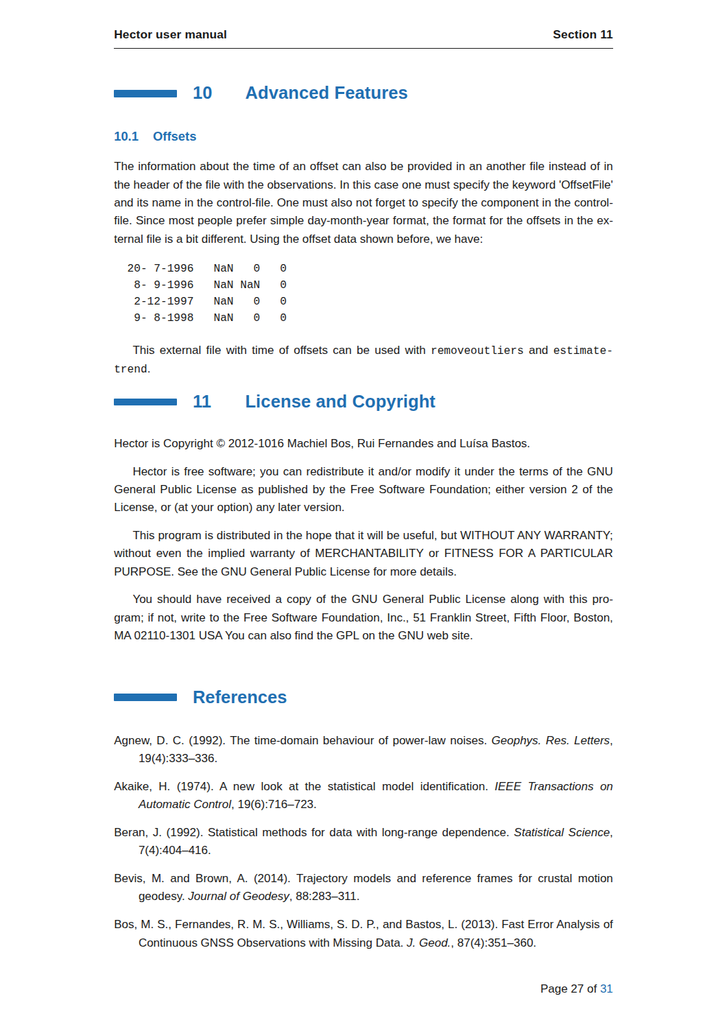Hector user manual Section 11
10 Advanced Features
10.1 Offsets
The information about the time of an offset can also be provided in an another file instead of in the header of the file with the observations. In this case one must specify the keyword 'OffsetFile' and its name in the control-file. One must also not forget to specify the component in the control-file. Since most people prefer simple day-month-year format, the format for the offsets in the external file is a bit different. Using the offset data shown before, we have:
20- 7-1996   NaN   0   0
 8- 9-1996   NaN NaN   0
 2-12-1997   NaN   0   0
 9- 8-1998   NaN   0   0
This external file with time of offsets can be used with removeoutliers and estimatetrend.
11 License and Copyright
Hector is Copyright © 2012-1016 Machiel Bos, Rui Fernandes and Luísa Bastos.
Hector is free software; you can redistribute it and/or modify it under the terms of the GNU General Public License as published by the Free Software Foundation; either version 2 of the License, or (at your option) any later version.
This program is distributed in the hope that it will be useful, but WITHOUT ANY WARRANTY; without even the implied warranty of MERCHANTABILITY or FITNESS FOR A PARTICULAR PURPOSE. See the GNU General Public License for more details.
You should have received a copy of the GNU General Public License along with this program; if not, write to the Free Software Foundation, Inc., 51 Franklin Street, Fifth Floor, Boston, MA 02110-1301 USA You can also find the GPL on the GNU web site.
References
Agnew, D. C. (1992). The time-domain behaviour of power-law noises. Geophys. Res. Letters, 19(4):333–336.
Akaike, H. (1974). A new look at the statistical model identification. IEEE Transactions on Automatic Control, 19(6):716–723.
Beran, J. (1992). Statistical methods for data with long-range dependence. Statistical Science, 7(4):404–416.
Bevis, M. and Brown, A. (2014). Trajectory models and reference frames for crustal motion geodesy. Journal of Geodesy, 88:283–311.
Bos, M. S., Fernandes, R. M. S., Williams, S. D. P., and Bastos, L. (2013). Fast Error Analysis of Continuous GNSS Observations with Missing Data. J. Geod., 87(4):351–360.
Page 27 of 31